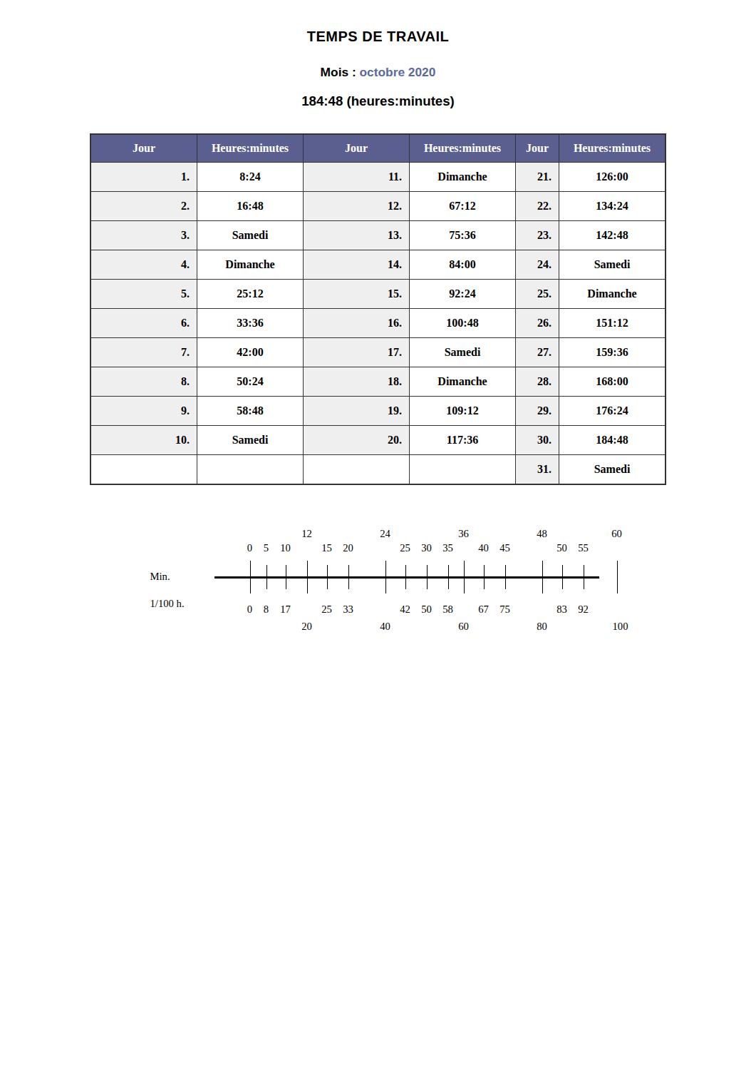TEMPS DE TRAVAIL
Mois : octobre 2020
184:48 (heures:minutes)
| Jour | Heures:minutes | Jour | Heures:minutes | Jour | Heures:minutes |
| --- | --- | --- | --- | --- | --- |
| 1. | 8:24 | 11. | Dimanche | 21. | 126:00 |
| 2. | 16:48 | 12. | 67:12 | 22. | 134:24 |
| 3. | Samedi | 13. | 75:36 | 23. | 142:48 |
| 4. | Dimanche | 14. | 84:00 | 24. | Samedi |
| 5. | 25:12 | 15. | 92:24 | 25. | Dimanche |
| 6. | 33:36 | 16. | 100:48 | 26. | 151:12 |
| 7. | 42:00 | 17. | Samedi | 27. | 159:36 |
| 8. | 50:24 | 18. | Dimanche | 28. | 168:00 |
| 9. | 58:48 | 19. | 109:12 | 29. | 176:24 |
| 10. | Samedi | 20. | 117:36 | 30. | 184:48 |
| | | | | 31. | Samedi |
12 24 36 48 60
0 5 10 15 20 25 30 35 40 45 50 55
Min.
1/100 h.
0 8 17 25 33 42 50 58 67 75 83 92
20 40 60 80 100